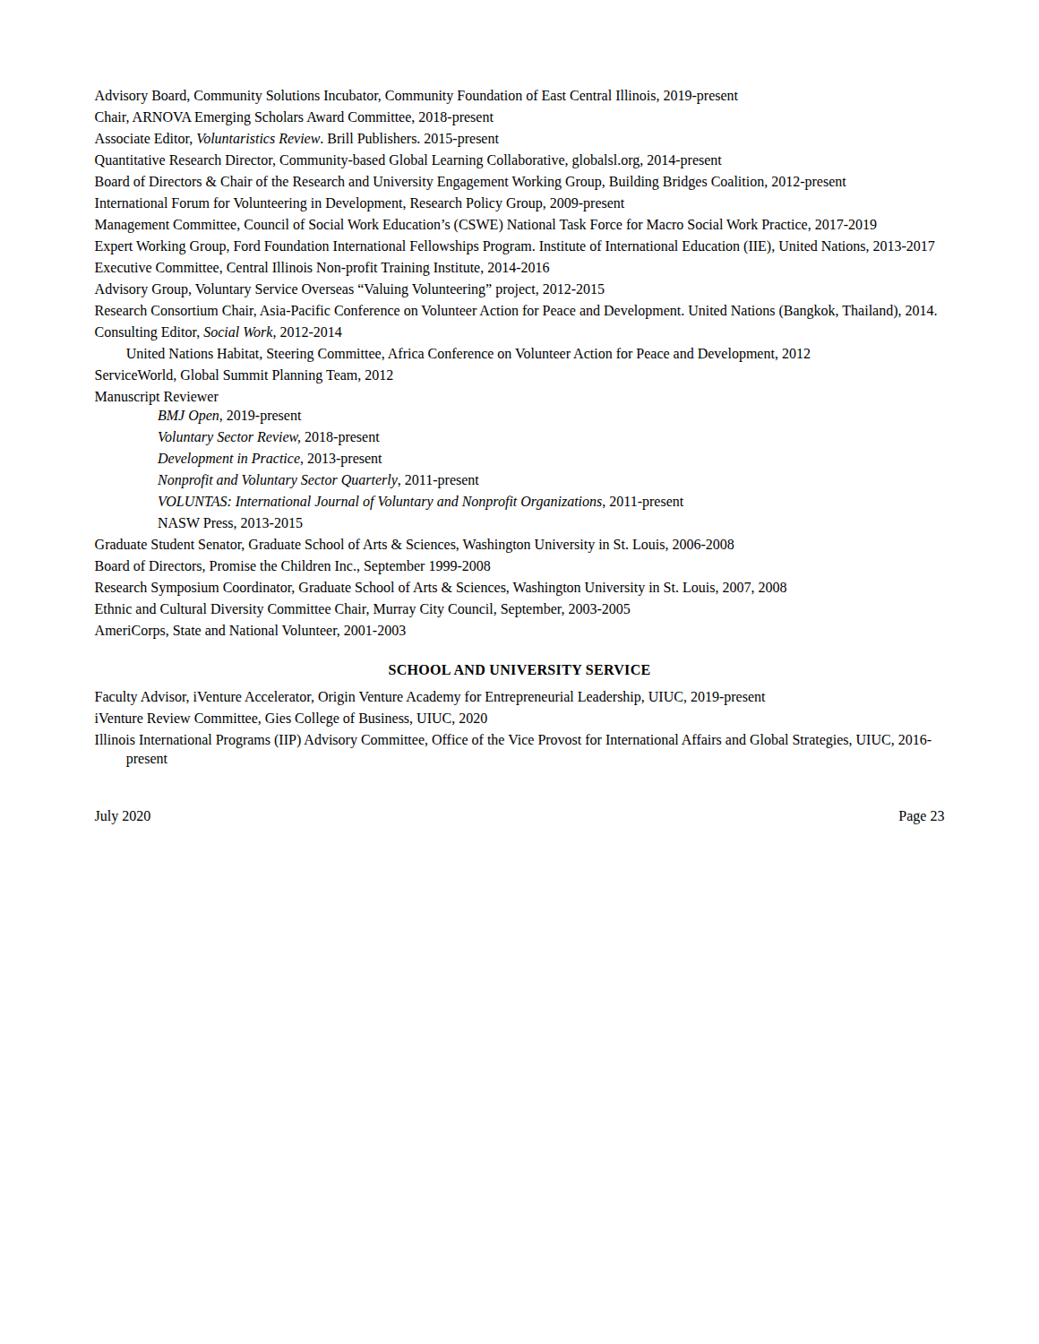Advisory Board, Community Solutions Incubator, Community Foundation of East Central Illinois, 2019-present
Chair, ARNOVA Emerging Scholars Award Committee, 2018-present
Associate Editor, Voluntaristics Review. Brill Publishers. 2015-present
Quantitative Research Director, Community-based Global Learning Collaborative, globalsl.org, 2014-present
Board of Directors & Chair of the Research and University Engagement Working Group, Building Bridges Coalition, 2012-present
International Forum for Volunteering in Development, Research Policy Group, 2009-present
Management Committee, Council of Social Work Education’s (CSWE) National Task Force for Macro Social Work Practice, 2017-2019
Expert Working Group, Ford Foundation International Fellowships Program. Institute of International Education (IIE), United Nations, 2013-2017
Executive Committee, Central Illinois Non-profit Training Institute, 2014-2016
Advisory Group, Voluntary Service Overseas “Valuing Volunteering” project, 2012-2015
Research Consortium Chair, Asia-Pacific Conference on Volunteer Action for Peace and Development. United Nations (Bangkok, Thailand), 2014.
Consulting Editor, Social Work, 2012-2014
United Nations Habitat, Steering Committee, Africa Conference on Volunteer Action for Peace and Development, 2012
ServiceWorld, Global Summit Planning Team, 2012
Manuscript Reviewer
BMJ Open, 2019-present
Voluntary Sector Review, 2018-present
Development in Practice, 2013-present
Nonprofit and Voluntary Sector Quarterly, 2011-present
VOLUNTAS: International Journal of Voluntary and Nonprofit Organizations, 2011-present
NASW Press, 2013-2015
Graduate Student Senator, Graduate School of Arts & Sciences, Washington University in St. Louis, 2006-2008
Board of Directors, Promise the Children Inc., September 1999-2008
Research Symposium Coordinator, Graduate School of Arts & Sciences, Washington University in St. Louis, 2007, 2008
Ethnic and Cultural Diversity Committee Chair, Murray City Council, September, 2003-2005
AmeriCorps, State and National Volunteer, 2001-2003
SCHOOL AND UNIVERSITY SERVICE
Faculty Advisor, iVenture Accelerator, Origin Venture Academy for Entrepreneurial Leadership, UIUC, 2019-present
iVenture Review Committee, Gies College of Business, UIUC, 2020
Illinois International Programs (IIP) Advisory Committee, Office of the Vice Provost for International Affairs and Global Strategies, UIUC, 2016-present
July 2020 Page 23